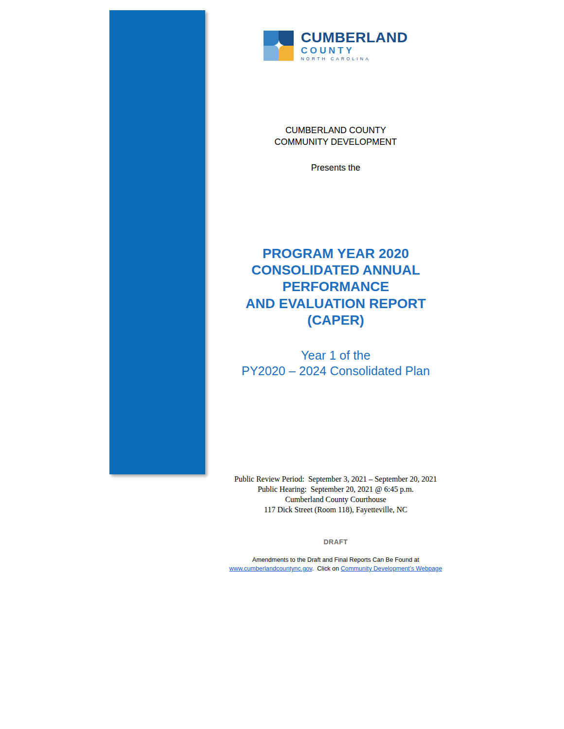✦
CUMBERLAND
COUNTY
NORTH CAROLINA
CUMBERLAND COUNTY
COMMUNITY DEVELOPMENT
Presents the
PROGRAM YEAR 2020
CONSOLIDATED ANNUAL PERFORMANCE
AND EVALUATION REPORT (CAPER)
Year 1 of the
PY2020 – 2024 Consolidated Plan
Public Review Period: September 3, 2021 – September 20, 2021
Public Hearing: September 20, 2021 @ 6:45 p.m.
Cumberland County Courthouse
117 Dick Street (Room 118), Fayetteville, NC
DRAFT
Amendments to the Draft and Final Reports Can Be Found at
www.cumberlandcountync.gov. Click on Community Development’s Webpage